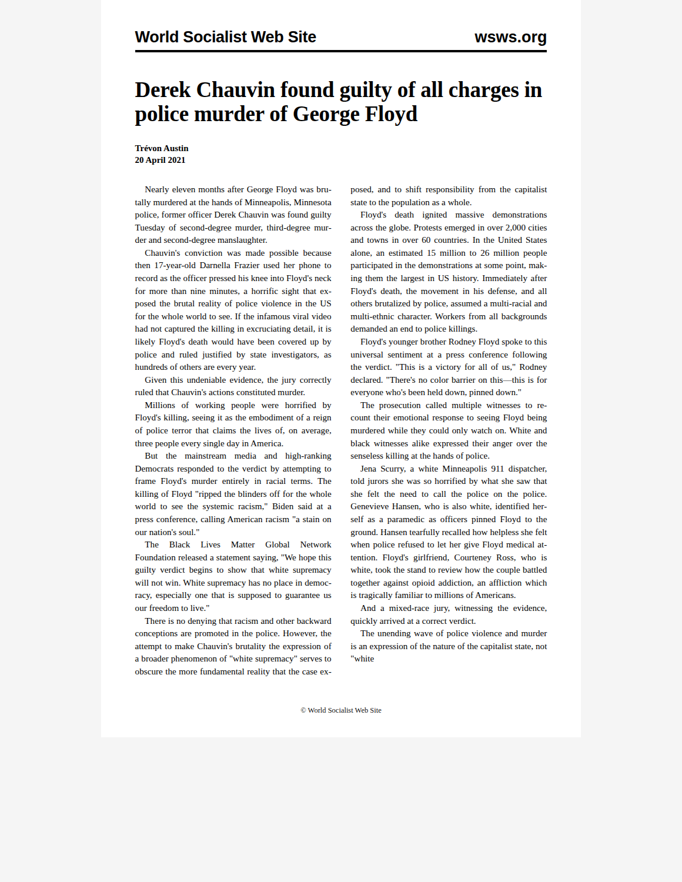World Socialist Web Site
wsws.org
Derek Chauvin found guilty of all charges in police murder of George Floyd
Trévon Austin
20 April 2021
Nearly eleven months after George Floyd was brutally murdered at the hands of Minneapolis, Minnesota police, former officer Derek Chauvin was found guilty Tuesday of second-degree murder, third-degree murder and second-degree manslaughter.
Chauvin's conviction was made possible because then 17-year-old Darnella Frazier used her phone to record as the officer pressed his knee into Floyd's neck for more than nine minutes, a horrific sight that exposed the brutal reality of police violence in the US for the whole world to see. If the infamous viral video had not captured the killing in excruciating detail, it is likely Floyd's death would have been covered up by police and ruled justified by state investigators, as hundreds of others are every year.
Given this undeniable evidence, the jury correctly ruled that Chauvin's actions constituted murder.
Millions of working people were horrified by Floyd's killing, seeing it as the embodiment of a reign of police terror that claims the lives of, on average, three people every single day in America.
But the mainstream media and high-ranking Democrats responded to the verdict by attempting to frame Floyd's murder entirely in racial terms. The killing of Floyd "ripped the blinders off for the whole world to see the systemic racism," Biden said at a press conference, calling American racism "a stain on our nation's soul."
The Black Lives Matter Global Network Foundation released a statement saying, "We hope this guilty verdict begins to show that white supremacy will not win. White supremacy has no place in democracy, especially one that is supposed to guarantee us our freedom to live."
There is no denying that racism and other backward conceptions are promoted in the police. However, the attempt to make Chauvin's brutality the expression of a broader phenomenon of "white supremacy" serves to obscure the more fundamental reality that the case exposed, and to shift responsibility from the capitalist state to the population as a whole.
Floyd's death ignited massive demonstrations across the globe. Protests emerged in over 2,000 cities and towns in over 60 countries. In the United States alone, an estimated 15 million to 26 million people participated in the demonstrations at some point, making them the largest in US history. Immediately after Floyd's death, the movement in his defense, and all others brutalized by police, assumed a multi-racial and multi-ethnic character. Workers from all backgrounds demanded an end to police killings.
Floyd's younger brother Rodney Floyd spoke to this universal sentiment at a press conference following the verdict. "This is a victory for all of us," Rodney declared. "There's no color barrier on this—this is for everyone who's been held down, pinned down."
The prosecution called multiple witnesses to recount their emotional response to seeing Floyd being murdered while they could only watch on. White and black witnesses alike expressed their anger over the senseless killing at the hands of police.
Jena Scurry, a white Minneapolis 911 dispatcher, told jurors she was so horrified by what she saw that she felt the need to call the police on the police. Genevieve Hansen, who is also white, identified herself as a paramedic as officers pinned Floyd to the ground. Hansen tearfully recalled how helpless she felt when police refused to let her give Floyd medical attention. Floyd's girlfriend, Courteney Ross, who is white, took the stand to review how the couple battled together against opioid addiction, an affliction which is tragically familiar to millions of Americans.
And a mixed-race jury, witnessing the evidence, quickly arrived at a correct verdict.
The unending wave of police violence and murder is an expression of the nature of the capitalist state, not "white
© World Socialist Web Site